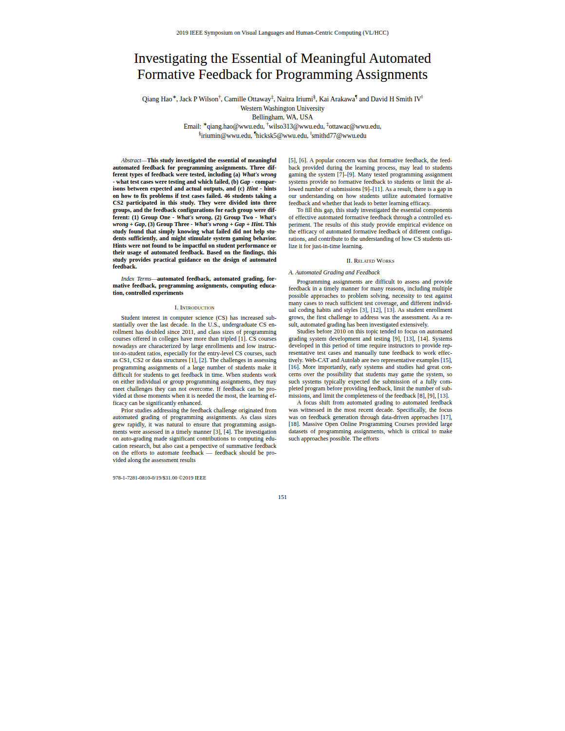2019 IEEE Symposium on Visual Languages and Human-Centric Computing (VL/HCC)
Investigating the Essential of Meaningful Automated
Formative Feedback for Programming Assignments
Qiang Hao∗, Jack P Wilson†, Camille Ottaway‡, Naitra Iriumi§, Kai Arakawa¶ and David H Smith IV‖
Western Washington University
Bellingham, WA, USA
Email: ∗qiang.hao@wwu.edu, †wilso313@wwu.edu, ‡ottawac@wwu.edu,
§iriumin@wwu.edu, ¶hicksk5@wwu.edu, ‖smithd77@wwu.edu
Abstract—This study investigated the essential of meaningful automated feedback for programming assignments. Three different types of feedback were tested, including (a) What's wrong - what test cases were testing and which failed, (b) Gap - comparisons between expected and actual outputs, and (c) Hint - hints on how to fix problems if test cases failed. 46 students taking a CS2 participated in this study. They were divided into three groups, and the feedback configurations for each group were different: (1) Group One - What's wrong, (2) Group Two - What's wrong + Gap, (3) Group Three - What's wrong + Gap + Hint. This study found that simply knowing what failed did not help students sufficiently, and might stimulate system gaming behavior. Hints were not found to be impactful on student performance or their usage of automated feedback. Based on the findings, this study provides practical guidance on the design of automated feedback.
Index Terms—automated feedback, automated grading, formative feedback, programming assignments, computing education, controlled experiments
I. Introduction
Student interest in computer science (CS) has increased substantially over the last decade. In the U.S., undergraduate CS enrollment has doubled since 2011, and class sizes of programming courses offered in colleges have more than tripled [1]. CS courses nowadays are characterized by large enrollments and low instructor-to-student ratios, especially for the entry-level CS courses, such as CS1, CS2 or data structures [1], [2]. The challenges in assessing programming assignments of a large number of students make it difficult for students to get feedback in time. When students work on either individual or group programming assignments, they may meet challenges they can not overcome. If feedback can be provided at those moments when it is needed the most, the learning efficacy can be significantly enhanced.
Prior studies addressing the feedback challenge originated from automated grading of programming assignments. As class sizes grew rapidly, it was natural to ensure that programming assignments were assessed in a timely manner [3], [4]. The investigation on auto-grading made significant contributions to computing education research, but also cast a perspective of summative feedback on the efforts to automate feedback — feedback should be provided along the assessment results
[5], [6]. A popular concern was that formative feedback, the feedback provided during the learning process, may lead to students gaming the system [7]–[9]. Many tested programming assignment systems provide no formative feedback to students or limit the allowed number of submissions [9]–[11]. As a result, there is a gap in our understanding on how students utilize automated formative feedback and whether that leads to better learning efficacy.
To fill this gap, this study investigated the essential components of effective automated formative feedback through a controlled experiment. The results of this study provide empirical evidence on the efficacy of automated formative feedback of different configurations, and contribute to the understanding of how CS students utilize it for just-in-time learning.
II. Related Works
A. Automated Grading and Feedback
Programming assignments are difficult to assess and provide feedback in a timely manner for many reasons, including multiple possible approaches to problem solving, necessity to test against many cases to reach sufficient test coverage, and different individual coding habits and styles [3], [12], [13]. As student enrollment grows, the first challenge to address was the assessment. As a result, automated grading has been investigated extensively.
Studies before 2010 on this topic tended to focus on automated grading system development and testing [9], [13], [14]. Systems developed in this period of time require instructors to provide representative test cases and manually tune feedback to work effectively. Web-CAT and Autolab are two representative examples [15], [16]. More importantly, early systems and studies had great concerns over the possibility that students may game the system, so such systems typically expected the submission of a fully completed program before providing feedback, limit the number of submissions, and limit the completeness of the feedback [8], [9], [13].
A focus shift from automated grading to automated feedback was witnessed in the most recent decade. Specifically, the focus was on feedback generation through data-driven approaches [17], [18]. Massive Open Online Programming Courses provided large datasets of programming assignments, which is critical to make such approaches possible. The efforts
978-1-7281-0810-0/19/$31.00 ©2019 IEEE
151